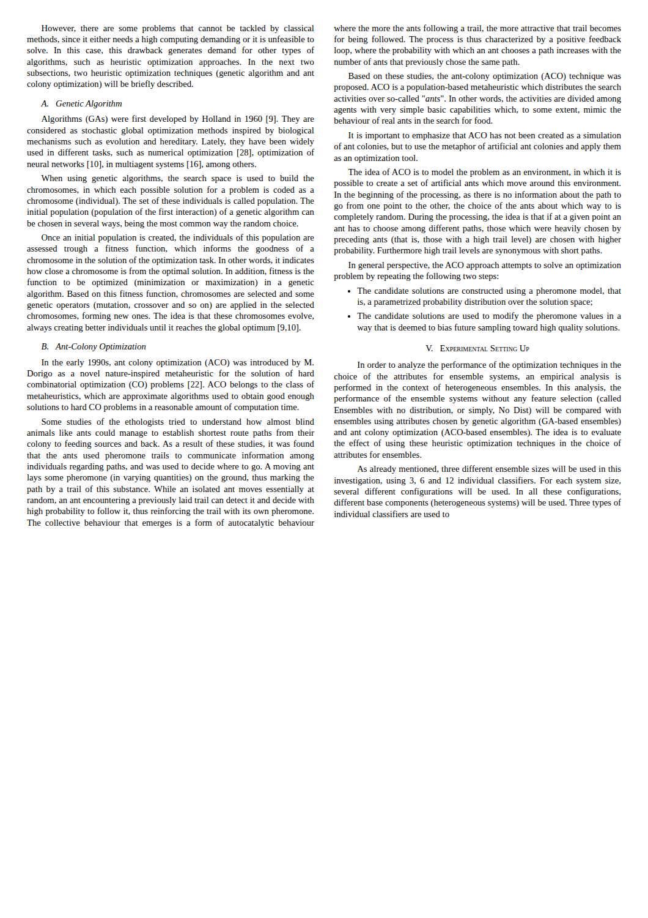However, there are some problems that cannot be tackled by classical methods, since it either needs a high computing demanding or it is unfeasible to solve. In this case, this drawback generates demand for other types of algorithms, such as heuristic optimization approaches. In the next two subsections, two heuristic optimization techniques (genetic algorithm and ant colony optimization) will be briefly described.
A. Genetic Algorithm
Algorithms (GAs) were first developed by Holland in 1960 [9]. They are considered as stochastic global optimization methods inspired by biological mechanisms such as evolution and hereditary. Lately, they have been widely used in different tasks, such as numerical optimization [28], optimization of neural networks [10], in multiagent systems [16], among others.
When using genetic algorithms, the search space is used to build the chromosomes, in which each possible solution for a problem is coded as a chromosome (individual). The set of these individuals is called population. The initial population (population of the first interaction) of a genetic algorithm can be chosen in several ways, being the most common way the random choice.
Once an initial population is created, the individuals of this population are assessed trough a fitness function, which informs the goodness of a chromosome in the solution of the optimization task. In other words, it indicates how close a chromosome is from the optimal solution. In addition, fitness is the function to be optimized (minimization or maximization) in a genetic algorithm. Based on this fitness function, chromosomes are selected and some genetic operators (mutation, crossover and so on) are applied in the selected chromosomes, forming new ones. The idea is that these chromosomes evolve, always creating better individuals until it reaches the global optimum [9,10].
B. Ant-Colony Optimization
In the early 1990s, ant colony optimization (ACO) was introduced by M. Dorigo as a novel nature-inspired metaheuristic for the solution of hard combinatorial optimization (CO) problems [22]. ACO belongs to the class of metaheuristics, which are approximate algorithms used to obtain good enough solutions to hard CO problems in a reasonable amount of computation time.
Some studies of the ethologists tried to understand how almost blind animals like ants could manage to establish shortest route paths from their colony to feeding sources and back. As a result of these studies, it was found that the ants used pheromone trails to communicate information among individuals regarding paths, and was used to decide where to go. A moving ant lays some pheromone (in varying quantities) on the ground, thus marking the path by a trail of this substance. While an isolated ant moves essentially at random, an ant encountering a previously laid trail can detect it and decide with high probability to follow it, thus reinforcing the trail with its own pheromone. The collective behaviour that emerges is a form of autocatalytic behaviour where the more the ants following a trail, the more attractive that trail becomes for being followed. The process is thus characterized by a positive feedback loop, where the probability with which an ant chooses a path increases with the number of ants that previously chose the same path.
Based on these studies, the ant-colony optimization (ACO) technique was proposed. ACO is a population-based metaheuristic which distributes the search activities over so-called "ants". In other words, the activities are divided among agents with very simple basic capabilities which, to some extent, mimic the behaviour of real ants in the search for food.
It is important to emphasize that ACO has not been created as a simulation of ant colonies, but to use the metaphor of artificial ant colonies and apply them as an optimization tool.
The idea of ACO is to model the problem as an environment, in which it is possible to create a set of artificial ants which move around this environment. In the beginning of the processing, as there is no information about the path to go from one point to the other, the choice of the ants about which way to is completely random. During the processing, the idea is that if at a given point an ant has to choose among different paths, those which were heavily chosen by preceding ants (that is, those with a high trail level) are chosen with higher probability. Furthermore high trail levels are synonymous with short paths.
In general perspective, the ACO approach attempts to solve an optimization problem by repeating the following two steps:
The candidate solutions are constructed using a pheromone model, that is, a parametrized probability distribution over the solution space;
The candidate solutions are used to modify the pheromone values in a way that is deemed to bias future sampling toward high quality solutions.
V. Experimental Setting Up
In order to analyze the performance of the optimization techniques in the choice of the attributes for ensemble systems, an empirical analysis is performed in the context of heterogeneous ensembles. In this analysis, the performance of the ensemble systems without any feature selection (called Ensembles with no distribution, or simply, No Dist) will be compared with ensembles using attributes chosen by genetic algorithm (GA-based ensembles) and ant colony optimization (ACO-based ensembles). The idea is to evaluate the effect of using these heuristic optimization techniques in the choice of attributes for ensembles.
As already mentioned, three different ensemble sizes will be used in this investigation, using 3, 6 and 12 individual classifiers. For each system size, several different configurations will be used. In all these configurations, different base components (heterogeneous systems) will be used. Three types of individual classifiers are used to